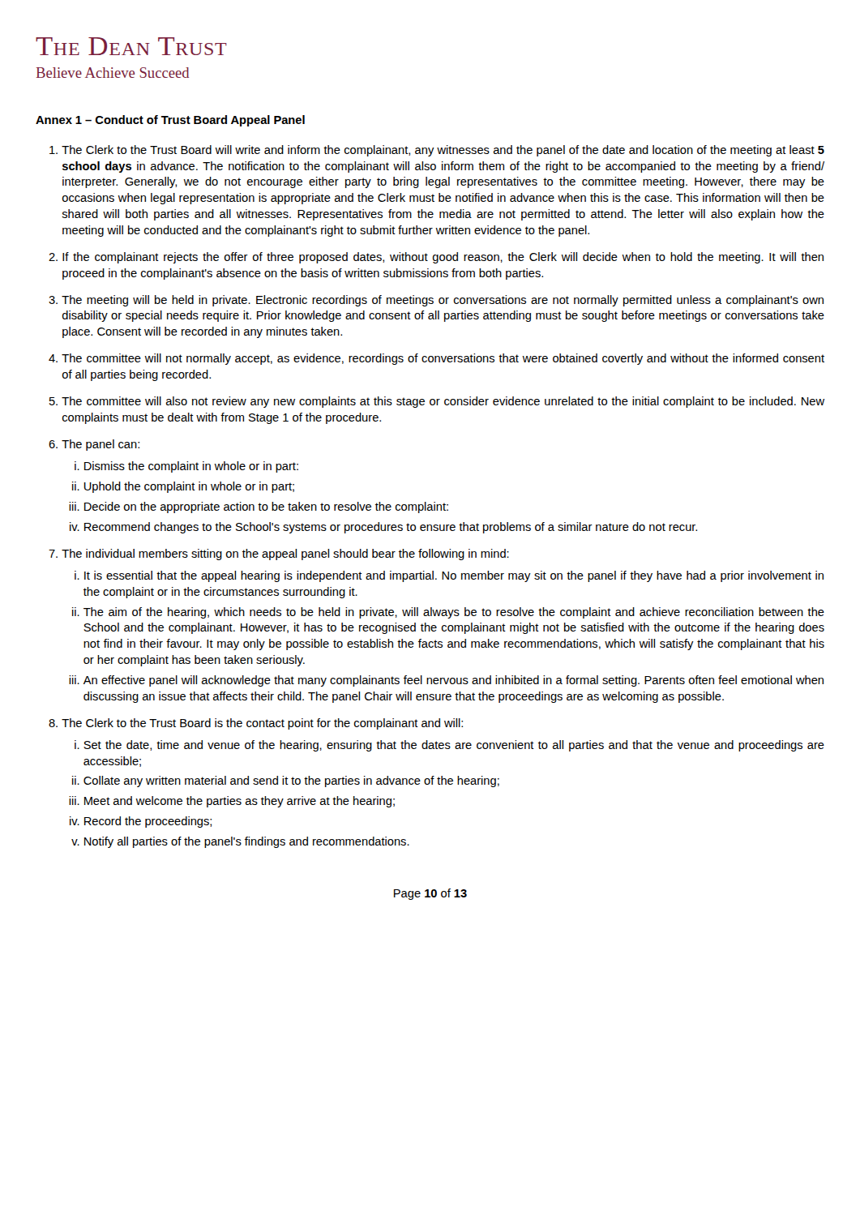The Dean Trust
Believe Achieve Succeed
Annex 1 – Conduct of Trust Board Appeal Panel
The Clerk to the Trust Board will write and inform the complainant, any witnesses and the panel of the date and location of the meeting at least 5 school days in advance. The notification to the complainant will also inform them of the right to be accompanied to the meeting by a friend/ interpreter. Generally, we do not encourage either party to bring legal representatives to the committee meeting. However, there may be occasions when legal representation is appropriate and the Clerk must be notified in advance when this is the case. This information will then be shared will both parties and all witnesses. Representatives from the media are not permitted to attend. The letter will also explain how the meeting will be conducted and the complainant's right to submit further written evidence to the panel.
If the complainant rejects the offer of three proposed dates, without good reason, the Clerk will decide when to hold the meeting. It will then proceed in the complainant's absence on the basis of written submissions from both parties.
The meeting will be held in private. Electronic recordings of meetings or conversations are not normally permitted unless a complainant's own disability or special needs require it. Prior knowledge and consent of all parties attending must be sought before meetings or conversations take place. Consent will be recorded in any minutes taken.
The committee will not normally accept, as evidence, recordings of conversations that were obtained covertly and without the informed consent of all parties being recorded.
The committee will also not review any new complaints at this stage or consider evidence unrelated to the initial complaint to be included. New complaints must be dealt with from Stage 1 of the procedure.
The panel can:
Dismiss the complaint in whole or in part:
Uphold the complaint in whole or in part;
Decide on the appropriate action to be taken to resolve the complaint:
Recommend changes to the School's systems or procedures to ensure that problems of a similar nature do not recur.
The individual members sitting on the appeal panel should bear the following in mind:
It is essential that the appeal hearing is independent and impartial. No member may sit on the panel if they have had a prior involvement in the complaint or in the circumstances surrounding it.
The aim of the hearing, which needs to be held in private, will always be to resolve the complaint and achieve reconciliation between the School and the complainant. However, it has to be recognised the complainant might not be satisfied with the outcome if the hearing does not find in their favour. It may only be possible to establish the facts and make recommendations, which will satisfy the complainant that his or her complaint has been taken seriously.
An effective panel will acknowledge that many complainants feel nervous and inhibited in a formal setting. Parents often feel emotional when discussing an issue that affects their child. The panel Chair will ensure that the proceedings are as welcoming as possible.
The Clerk to the Trust Board is the contact point for the complainant and will:
Set the date, time and venue of the hearing, ensuring that the dates are convenient to all parties and that the venue and proceedings are accessible;
Collate any written material and send it to the parties in advance of the hearing;
Meet and welcome the parties as they arrive at the hearing;
Record the proceedings;
Notify all parties of the panel's findings and recommendations.
Page 10 of 13